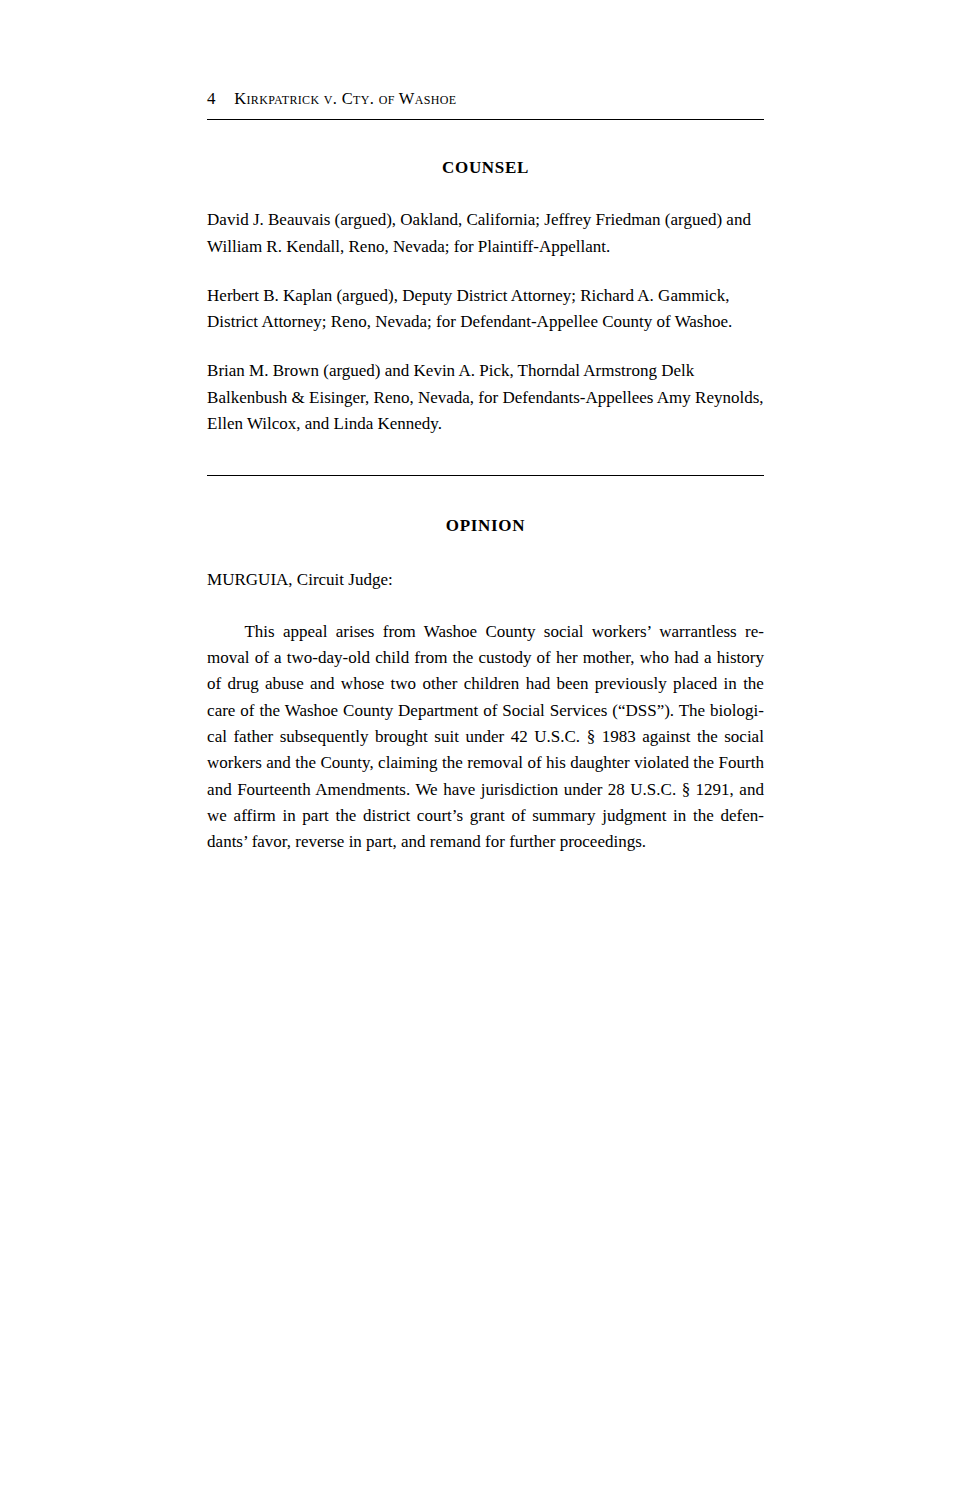4 Kirkpatrick v. Cty. of Washoe
Counsel
David J. Beauvais (argued), Oakland, California; Jeffrey Friedman (argued) and William R. Kendall, Reno, Nevada; for Plaintiff-Appellant.
Herbert B. Kaplan (argued), Deputy District Attorney; Richard A. Gammick, District Attorney; Reno, Nevada; for Defendant-Appellee County of Washoe.
Brian M. Brown (argued) and Kevin A. Pick, Thorndal Armstrong Delk Balkenbush & Eisinger, Reno, Nevada, for Defendants-Appellees Amy Reynolds, Ellen Wilcox, and Linda Kennedy.
Opinion
MURGUIA, Circuit Judge:
This appeal arises from Washoe County social workers’ warrantless removal of a two-day-old child from the custody of her mother, who had a history of drug abuse and whose two other children had been previously placed in the care of the Washoe County Department of Social Services (“DSS”). The biological father subsequently brought suit under 42 U.S.C. § 1983 against the social workers and the County, claiming the removal of his daughter violated the Fourth and Fourteenth Amendments. We have jurisdiction under 28 U.S.C. § 1291, and we affirm in part the district court’s grant of summary judgment in the defendants’ favor, reverse in part, and remand for further proceedings.